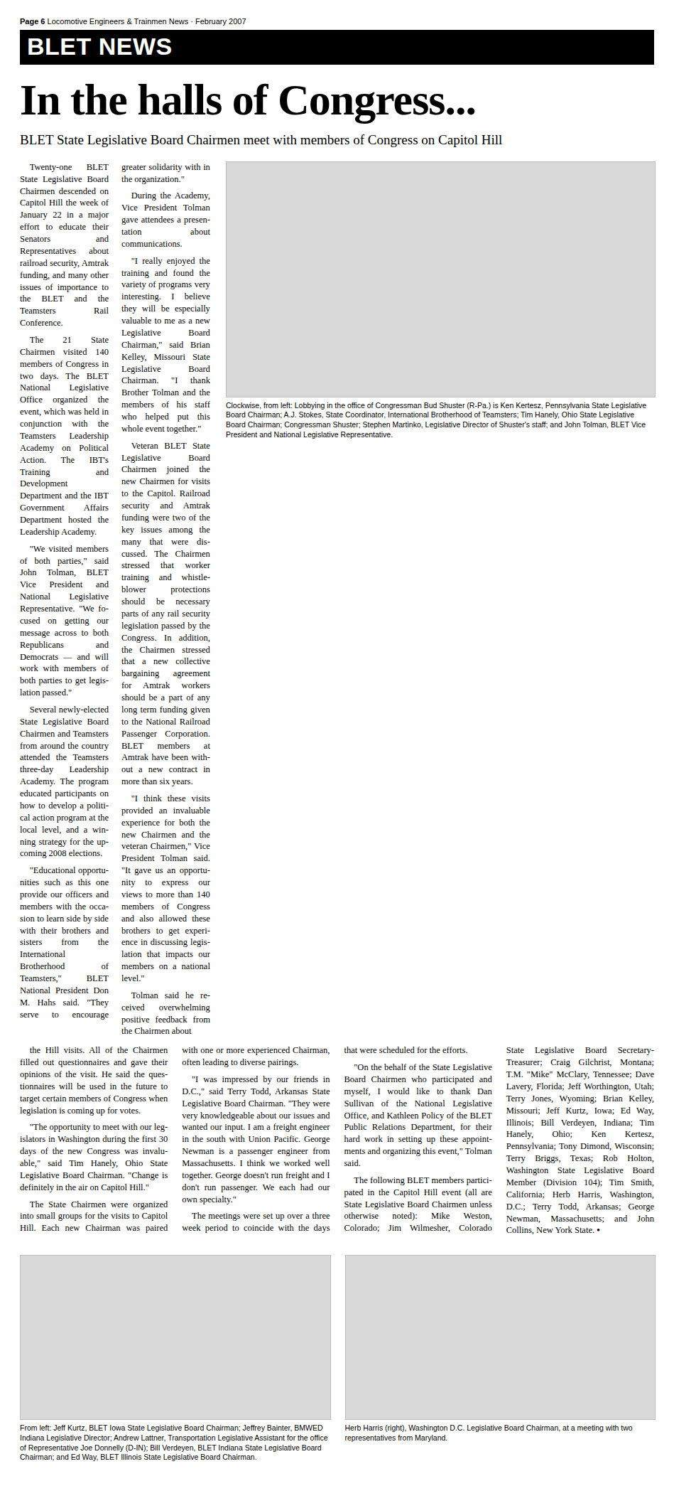Page 6 Locomotive Engineers & Trainmen News · February 2007
BLET NEWS
In the halls of Congress...
BLET State Legislative Board Chairmen meet with members of Congress on Capitol Hill
Twenty-one BLET State Legislative Board Chairmen descended on Capitol Hill the week of January 22 in a major effort to educate their Senators and Representatives about railroad security, Amtrak funding, and many other issues of importance to the BLET and the Teamsters Rail Conference.
The 21 State Chairmen visited 140 members of Congress in two days. The BLET National Legislative Office organized the event, which was held in conjunction with the Teamsters Leadership Academy on Political Action. The IBT's Training and Development Department and the IBT Government Affairs Department hosted the Leadership Academy.
"We visited members of both parties," said John Tolman, BLET Vice President and National Legislative Representative. "We focused on getting our message across to both Republicans and Democrats — and will work with members of both parties to get legislation passed."
Several newly-elected State Legislative Board Chairmen and Teamsters from around the country attended the Teamsters three-day Leadership Academy. The program educated participants on how to develop a political action program at the local level, and a winning strategy for the upcoming 2008 elections.
"Educational opportunities such as this one provide our officers and members with the occasion to learn side by side with their brothers and sisters from the International Brotherhood of Teamsters," BLET National President Don M. Hahs said. "They serve to encourage greater solidarity with in the organization."
During the Academy, Vice President Tolman gave attendees a presentation about communications.
"I really enjoyed the training and found the variety of programs very interesting. I believe they will be especially valuable to me as a new Legislative Board Chairman," said Brian Kelley, Missouri State Legislative Board Chairman. "I thank Brother Tolman and the members of his staff who helped put this whole event together."
Veteran BLET State Legislative Board Chairmen joined the new Chairmen for visits to the Capitol. Railroad security and Amtrak funding were two of the key issues among the many that were discussed. The Chairmen stressed that worker training and whistleblower protections should be necessary parts of any rail security legislation passed by the Congress. In addition, the Chairmen stressed that a new collective bargaining agreement for Amtrak workers should be a part of any long term funding given to the National Railroad Passenger Corporation. BLET members at Amtrak have been without a new contract in more than six years.
"I think these visits provided an invaluable experience for both the new Chairmen and the veteran Chairmen," Vice President Tolman said. "It gave us an opportunity to express our views to more than 140 members of Congress and also allowed these brothers to get experience in discussing legislation that impacts our members on a national level."
Tolman said he received overwhelming positive feedback from the Chairmen about
Clockwise, from left: Lobbying in the office of Congressman Bud Shuster (R-Pa.) is Ken Kertesz, Pennsylvania State Legislative Board Chairman; A.J. Stokes, State Coordinator, International Brotherhood of Teamsters; Tim Hanely, Ohio State Legislative Board Chairman; Congressman Shuster; Stephen Martinko, Legislative Director of Shuster's staff; and John Tolman, BLET Vice President and National Legislative Representative.
the Hill visits. All of the Chairmen filled out questionnaires and gave their opinions of the visit. He said the questionnaires will be used in the future to target certain members of Congress when legislation is coming up for votes.
"The opportunity to meet with our legislators in Washington during the first 30 days of the new Congress was invaluable," said Tim Hanely, Ohio State Legislative Board Chairman. "Change is definitely in the air on Capitol Hill."
The State Chairmen were organized into small groups for the visits to Capitol Hill. Each new Chairman was paired with one or more experienced Chairman, often leading to diverse pairings.
"I was impressed by our friends in D.C.," said Terry Todd, Arkansas State Legislative Board Chairman. "They were very knowledgeable about our issues and wanted our input. I am a freight engineer in the south with Union Pacific. George Newman is a passenger engineer from Massachusetts. I think we worked well together. George doesn't run freight and I don't run passenger. We each had our own specialty."
The meetings were set up over a three week period to coincide with the days that were scheduled for the efforts.
"On the behalf of the State Legislative Board Chairmen who participated and myself, I would like to thank Dan Sullivan of the National Legislative Office, and Kathleen Policy of the BLET Public Relations Department, for their hard work in setting up these appointments and organizing this event," Tolman said.
The following BLET members participated in the Capitol Hill event (all are State Legislative Board Chairmen unless otherwise noted): Mike Weston, Colorado; Jim Wilmesher, Colorado State Legislative Board Secretary-Treasurer; Craig Gilchrist, Montana; T.M. "Mike" McClary, Tennessee; Dave Lavery, Florida; Jeff Worthington, Utah; Terry Jones, Wyoming; Brian Kelley, Missouri; Jeff Kurtz, Iowa; Ed Way, Illinois; Bill Verdeyen, Indiana; Tim Hanely, Ohio; Ken Kertesz, Pennsylvania; Tony Dimond, Wisconsin; Terry Briggs, Texas; Rob Holton, Washington State Legislative Board Member (Division 104); Tim Smith, California; Herb Harris, Washington, D.C.; Terry Todd, Arkansas; George Newman, Massachusetts; and John Collins, New York State. •
From left: Jeff Kurtz, BLET Iowa State Legislative Board Chairman; Jeffrey Bainter, BMWED Indiana Legislative Director; Andrew Lattner, Transportation Legislative Assistant for the office of Representative Joe Donnelly (D-IN); Bill Verdeyen, BLET Indiana State Legislative Board Chairman; and Ed Way, BLET Illinois State Legislative Board Chairman.
Herb Harris (right), Washington D.C. Legislative Board Chairman, at a meeting with two representatives from Maryland.